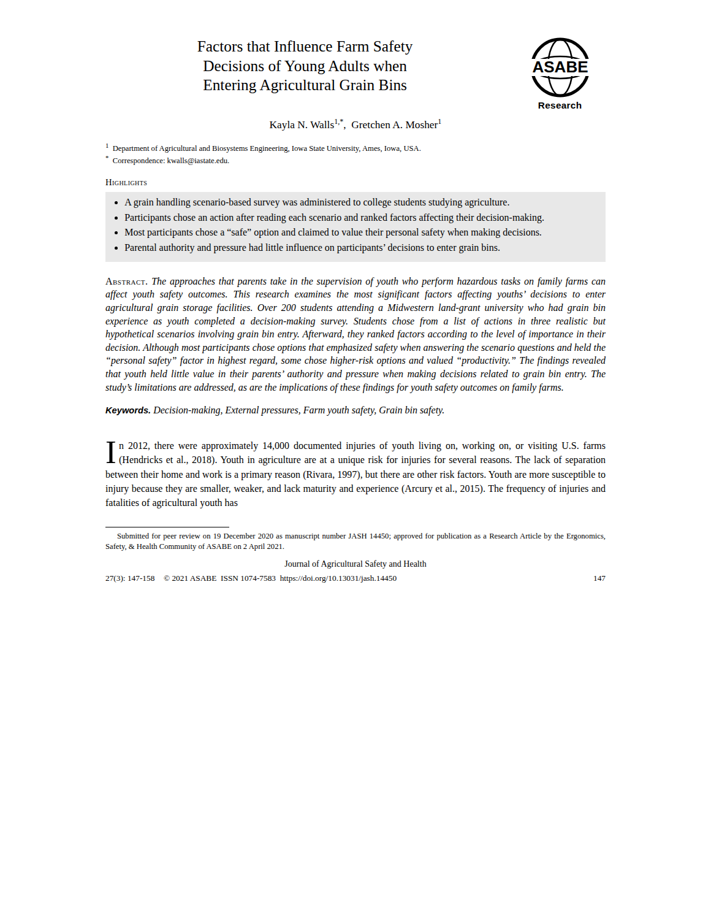Factors that Influence Farm Safety
Decisions of Young Adults when
Entering Agricultural Grain Bins
ASABE
Research
Kayla N. Walls1,*, Gretchen A. Mosher1
1 Department of Agricultural and Biosystems Engineering, Iowa State University, Ames, Iowa, USA.
* Correspondence: kwalls@iastate.edu.
Highlights
A grain handling scenario-based survey was administered to college students studying agriculture.
Participants chose an action after reading each scenario and ranked factors affecting their decision-making.
Most participants chose a “safe” option and claimed to value their personal safety when making decisions.
Parental authority and pressure had little influence on participants’ decisions to enter grain bins.
Abstract. The approaches that parents take in the supervision of youth who perform hazardous tasks on family farms can affect youth safety outcomes. This research examines the most significant factors affecting youths’ decisions to enter agricultural grain storage facilities. Over 200 students attending a Midwestern land-grant university who had grain bin experience as youth completed a decision-making survey. Students chose from a list of actions in three realistic but hypothetical scenarios involving grain bin entry. Afterward, they ranked factors according to the level of importance in their decision. Although most participants chose options that emphasized safety when answering the scenario questions and held the “personal safety” factor in highest regard, some chose higher-risk options and valued “productivity.” The findings revealed that youth held little value in their parents’ authority and pressure when making decisions related to grain bin entry. The study’s limitations are addressed, as are the implications of these findings for youth safety outcomes on family farms.
Keywords. Decision-making, External pressures, Farm youth safety, Grain bin safety.
In 2012, there were approximately 14,000 documented injuries of youth living on, working on, or visiting U.S. farms (Hendricks et al., 2018). Youth in agriculture are at a unique risk for injuries for several reasons. The lack of separation between their home and work is a primary reason (Rivara, 1997), but there are other risk factors. Youth are more susceptible to injury because they are smaller, weaker, and lack maturity and experience (Arcury et al., 2015). The frequency of injuries and fatalities of agricultural youth has
Submitted for peer review on 19 December 2020 as manuscript number JASH 14450; approved for publication as a Research Article by the Ergonomics, Safety, & Health Community of ASABE on 2 April 2021.
Journal of Agricultural Safety and Health
27(3): 147-158 © 2021 ASABE ISSN 1074-7583 https://doi.org/10.13031/jash.14450 147